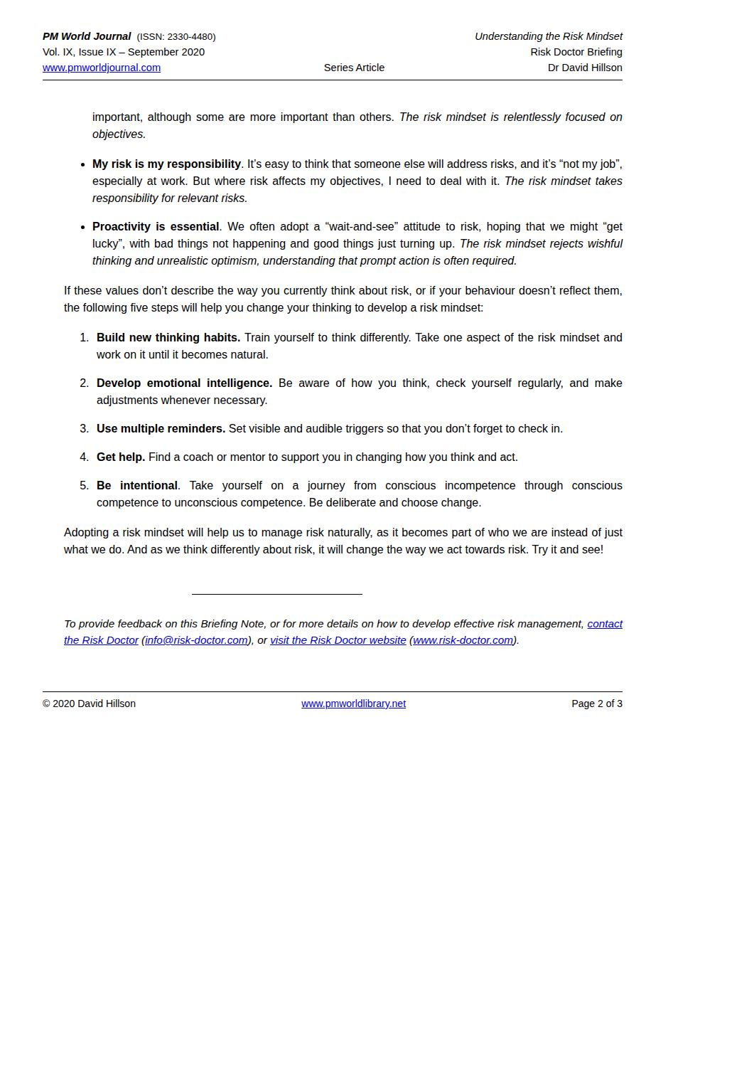PM World Journal (ISSN: 2330-4480)
Understanding the Risk Mindset
Vol. IX, Issue IX – September 2020
Risk Doctor Briefing
www.pmworldjournal.com
Series Article
Dr David Hillson
important, although some are more important than others. The risk mindset is relentlessly focused on objectives.
My risk is my responsibility. It’s easy to think that someone else will address risks, and it’s “not my job”, especially at work. But where risk affects my objectives, I need to deal with it. The risk mindset takes responsibility for relevant risks.
Proactivity is essential. We often adopt a “wait-and-see” attitude to risk, hoping that we might “get lucky”, with bad things not happening and good things just turning up. The risk mindset rejects wishful thinking and unrealistic optimism, understanding that prompt action is often required.
If these values don’t describe the way you currently think about risk, or if your behaviour doesn’t reflect them, the following five steps will help you change your thinking to develop a risk mindset:
Build new thinking habits. Train yourself to think differently. Take one aspect of the risk mindset and work on it until it becomes natural.
Develop emotional intelligence. Be aware of how you think, check yourself regularly, and make adjustments whenever necessary.
Use multiple reminders. Set visible and audible triggers so that you don’t forget to check in.
Get help. Find a coach or mentor to support you in changing how you think and act.
Be intentional. Take yourself on a journey from conscious incompetence through conscious competence to unconscious competence. Be deliberate and choose change.
Adopting a risk mindset will help us to manage risk naturally, as it becomes part of who we are instead of just what we do. And as we think differently about risk, it will change the way we act towards risk. Try it and see!
To provide feedback on this Briefing Note, or for more details on how to develop effective risk management, contact the Risk Doctor (info@risk-doctor.com), or visit the Risk Doctor website (www.risk-doctor.com).
© 2020 David Hillson
www.pmworldlibrary.net
Page 2 of 3